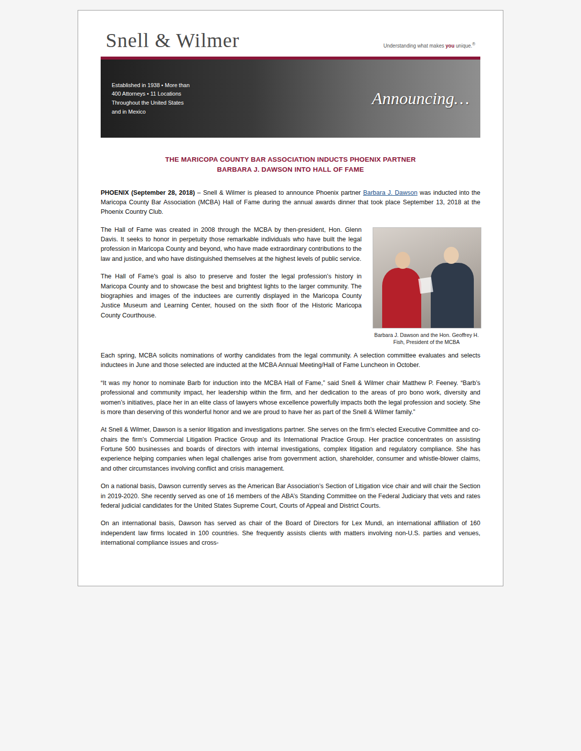Snell & Wilmer
Understanding what makes you unique.®
Established in 1938 • More than
400 Attorneys • 11 Locations
Throughout the United States
and in Mexico
Announcing…
THE MARICOPA COUNTY BAR ASSOCIATION INDUCTS PHOENIX PARTNER
BARBARA J. DAWSON INTO HALL OF FAME
PHOENIX (September 28, 2018) – Snell & Wilmer is pleased to announce Phoenix partner Barbara J. Dawson was inducted into the Maricopa County Bar Association (MCBA) Hall of Fame during the annual awards dinner that took place September 13, 2018 at the Phoenix Country Club.
Barbara J. Dawson and the Hon. Geoffrey H. Fish, President of the MCBA
The Hall of Fame was created in 2008 through the MCBA by then-president, Hon. Glenn Davis. It seeks to honor in perpetuity those remarkable individuals who have built the legal profession in Maricopa County and beyond, who have made extraordinary contributions to the law and justice, and who have distinguished themselves at the highest levels of public service.
The Hall of Fame's goal is also to preserve and foster the legal profession's history in Maricopa County and to showcase the best and brightest lights to the larger community. The biographies and images of the inductees are currently displayed in the Maricopa County Justice Museum and Learning Center, housed on the sixth floor of the Historic Maricopa County Courthouse.
Each spring, MCBA solicits nominations of worthy candidates from the legal community. A selection committee evaluates and selects inductees in June and those selected are inducted at the MCBA Annual Meeting/Hall of Fame Luncheon in October.
“It was my honor to nominate Barb for induction into the MCBA Hall of Fame,” said Snell & Wilmer chair Matthew P. Feeney. “Barb’s professional and community impact, her leadership within the firm, and her dedication to the areas of pro bono work, diversity and women’s initiatives, place her in an elite class of lawyers whose excellence powerfully impacts both the legal profession and society. She is more than deserving of this wonderful honor and we are proud to have her as part of the Snell & Wilmer family.”
At Snell & Wilmer, Dawson is a senior litigation and investigations partner. She serves on the firm’s elected Executive Committee and co-chairs the firm's Commercial Litigation Practice Group and its International Practice Group. Her practice concentrates on assisting Fortune 500 businesses and boards of directors with internal investigations, complex litigation and regulatory compliance. She has experience helping companies when legal challenges arise from government action, shareholder, consumer and whistle-blower claims, and other circumstances involving conflict and crisis management.
On a national basis, Dawson currently serves as the American Bar Association’s Section of Litigation vice chair and will chair the Section in 2019-2020. She recently served as one of 16 members of the ABA’s Standing Committee on the Federal Judiciary that vets and rates federal judicial candidates for the United States Supreme Court, Courts of Appeal and District Courts.
On an international basis, Dawson has served as chair of the Board of Directors for Lex Mundi, an international affiliation of 160 independent law firms located in 100 countries. She frequently assists clients with matters involving non-U.S. parties and venues, international compliance issues and cross-